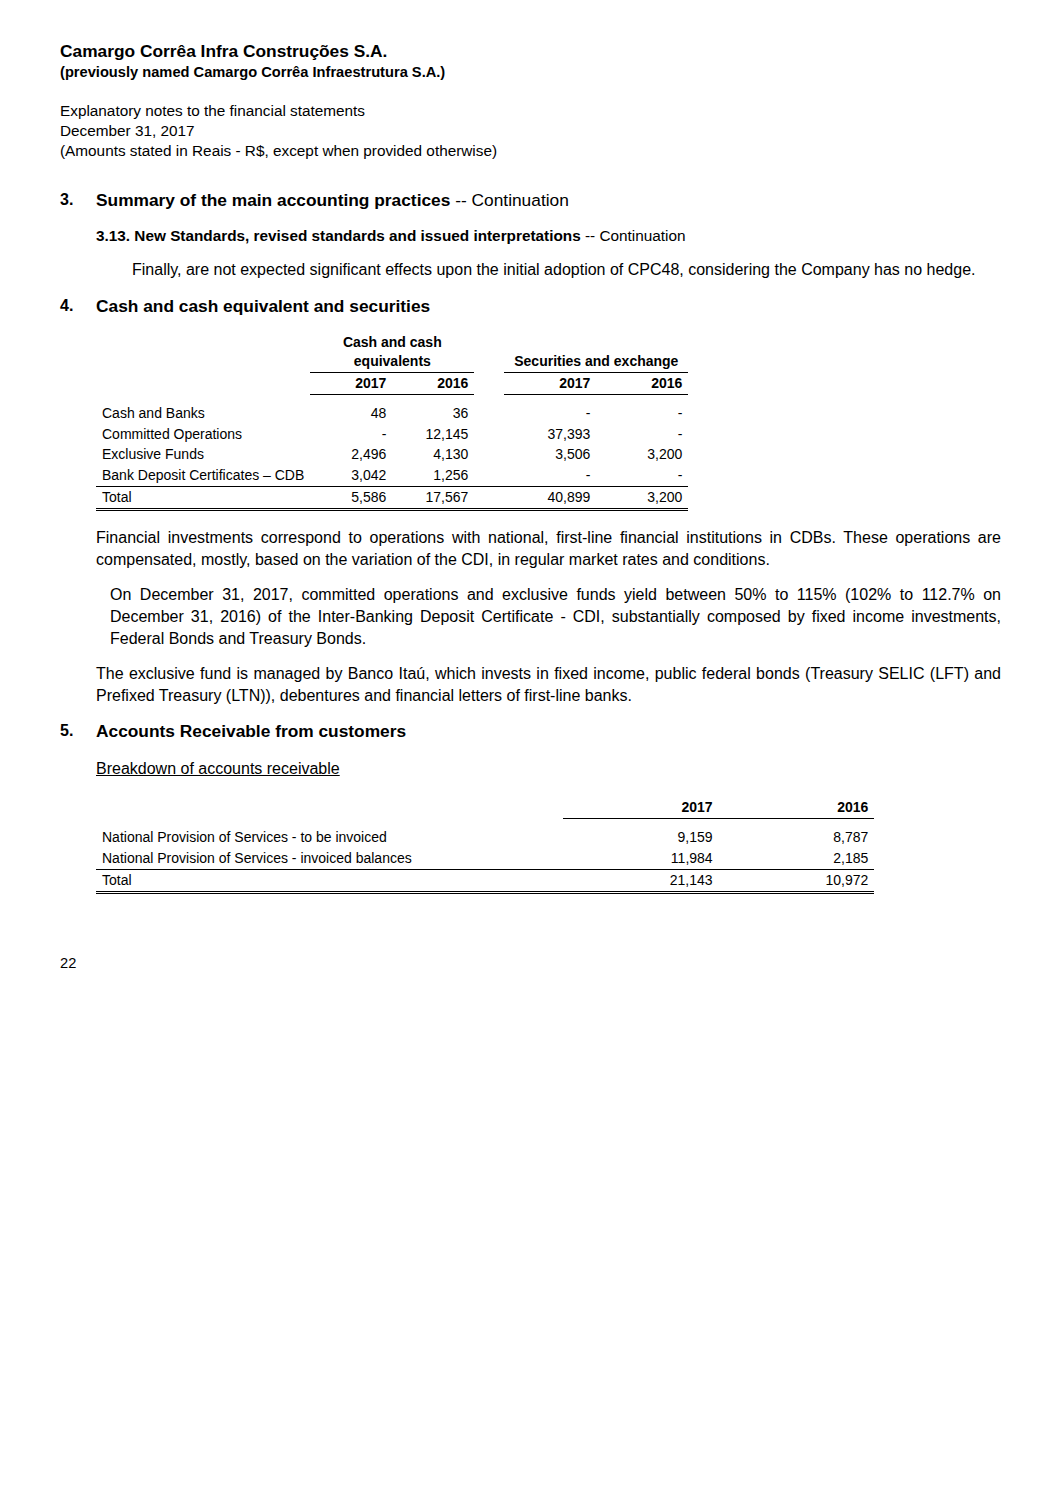Camargo Corrêa Infra Construções S.A.
(previously named Camargo Corrêa Infraestrutura S.A.)
Explanatory notes to the financial statements
December 31, 2017
(Amounts stated in Reais - R$, except when provided otherwise)
3.
Summary of the main accounting practices -- Continuation
3.13. New Standards, revised standards and issued interpretations -- Continuation
Finally, are not expected significant effects upon the initial adoption of CPC48, considering the Company has no hedge.
4.
Cash and cash equivalent and securities
| | Cash and cash equivalents | | Securities and exchange |
| | 2017 | 2016 | | 2017 | 2016 |
| Cash and Banks | 48 | 36 | | - | - |
| Committed Operations | - | 12,145 | | 37,393 | - |
| Exclusive Funds | 2,496 | 4,130 | | 3,506 | 3,200 |
| Bank Deposit Certificates – CDB | 3,042 | 1,256 | | - | - |
| Total | 5,586 | 17,567 | | 40,899 | 3,200 |
Financial investments correspond to operations with national, first-line financial institutions in CDBs. These operations are compensated, mostly, based on the variation of the CDI, in regular market rates and conditions.
On December 31, 2017, committed operations and exclusive funds yield between 50% to 115% (102% to 112.7% on December 31, 2016) of the Inter-Banking Deposit Certificate - CDI, substantially composed by fixed income investments, Federal Bonds and Treasury Bonds.
The exclusive fund is managed by Banco Itaú, which invests in fixed income, public federal bonds (Treasury SELIC (LFT) and Prefixed Treasury (LTN)), debentures and financial letters of first-line banks.
5.
Accounts Receivable from customers
Breakdown of accounts receivable
| | 2017 | 2016 |
| National Provision of Services - to be invoiced | 9,159 | 8,787 |
| National Provision of Services - invoiced balances | 11,984 | 2,185 |
| Total | 21,143 | 10,972 |
22